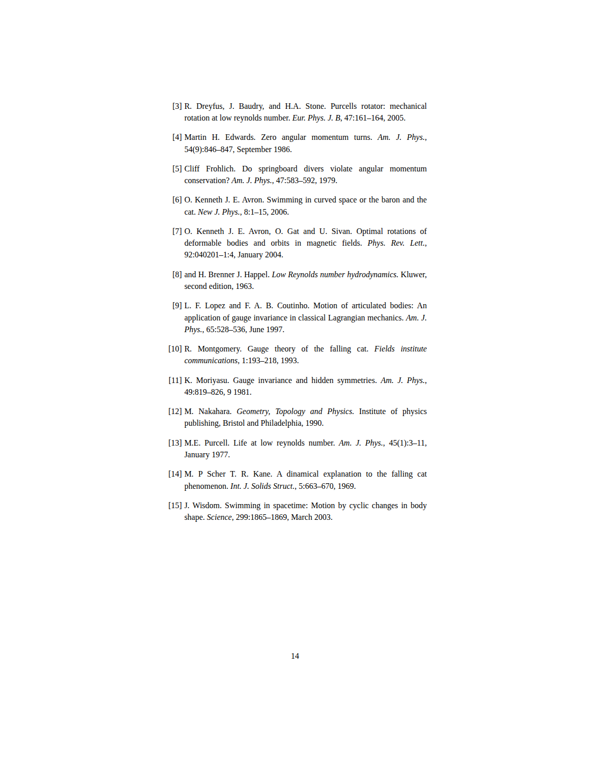[3] R. Dreyfus, J. Baudry, and H.A. Stone. Purcells rotator: mechanical rotation at low reynolds number. Eur. Phys. J. B, 47:161–164, 2005.
[4] Martin H. Edwards. Zero angular momentum turns. Am. J. Phys., 54(9):846–847, September 1986.
[5] Cliff Frohlich. Do springboard divers violate angular momentum conservation? Am. J. Phys., 47:583–592, 1979.
[6] O. Kenneth J. E. Avron. Swimming in curved space or the baron and the cat. New J. Phys., 8:1–15, 2006.
[7] O. Kenneth J. E. Avron, O. Gat and U. Sivan. Optimal rotations of deformable bodies and orbits in magnetic fields. Phys. Rev. Lett., 92:040201–1:4, January 2004.
[8] and H. Brenner J. Happel. Low Reynolds number hydrodynamics. Kluwer, second edition, 1963.
[9] L. F. Lopez and F. A. B. Coutinho. Motion of articulated bodies: An application of gauge invariance in classical Lagrangian mechanics. Am. J. Phys., 65:528–536, June 1997.
[10] R. Montgomery. Gauge theory of the falling cat. Fields institute communications, 1:193–218, 1993.
[11] K. Moriyasu. Gauge invariance and hidden symmetries. Am. J. Phys., 49:819–826, 9 1981.
[12] M. Nakahara. Geometry, Topology and Physics. Institute of physics publishing, Bristol and Philadelphia, 1990.
[13] M.E. Purcell. Life at low reynolds number. Am. J. Phys., 45(1):3–11, January 1977.
[14] M. P Scher T. R. Kane. A dinamical explanation to the falling cat phenomenon. Int. J. Solids Struct., 5:663–670, 1969.
[15] J. Wisdom. Swimming in spacetime: Motion by cyclic changes in body shape. Science, 299:1865–1869, March 2003.
14